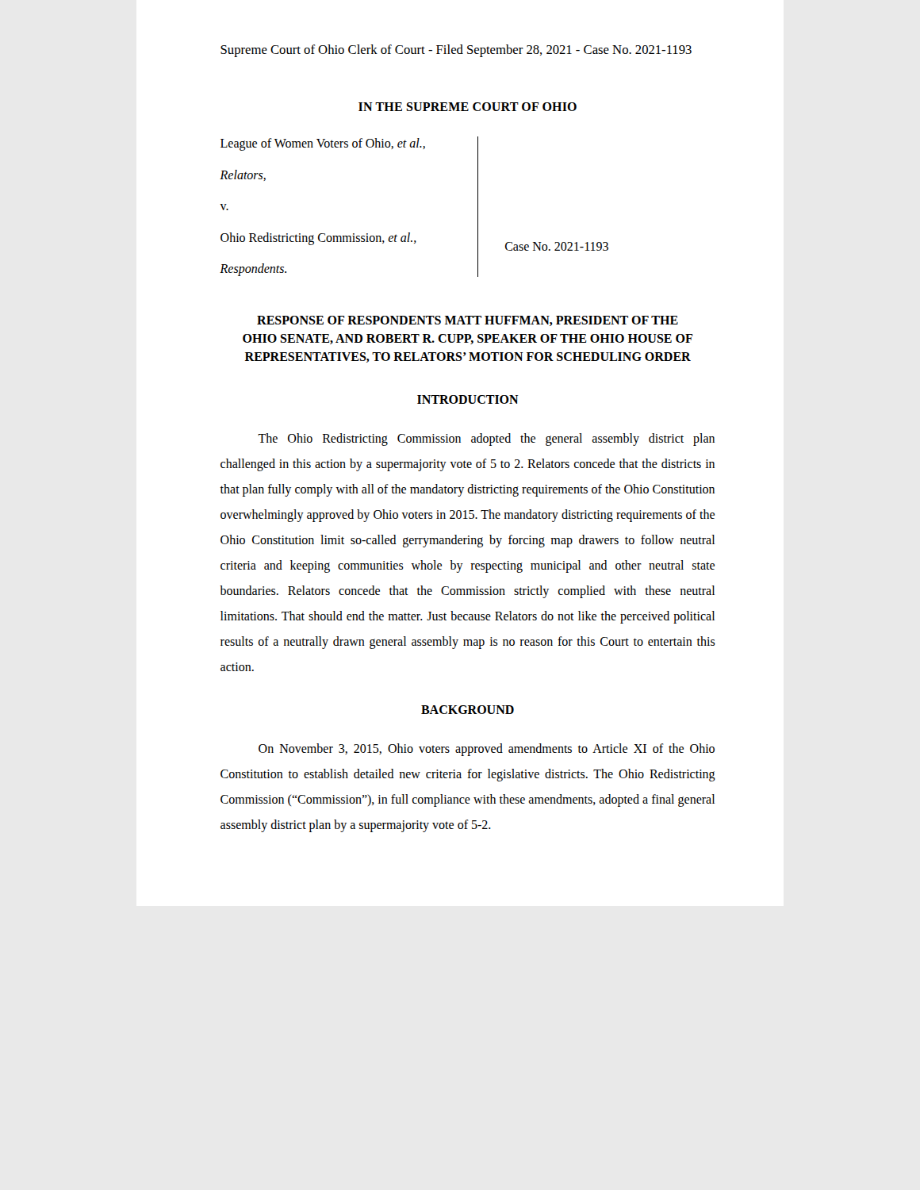Supreme Court of Ohio Clerk of Court - Filed September 28, 2021 - Case No. 2021-1193
IN THE SUPREME COURT OF OHIO
| League of Women Voters of Ohio, et al. , Relators , v. Ohio Redistricting Commission, et al., Respondents. | Case No. 2021-1193 |
Response of Respondents Matt Huffman, President of the Ohio Senate, and Robert R. Cupp, Speaker of the Ohio House of Representatives, to Relators’ Motion for Scheduling Order
Introduction
The Ohio Redistricting Commission adopted the general assembly district plan challenged in this action by a supermajority vote of 5 to 2. Relators concede that the districts in that plan fully comply with all of the mandatory districting requirements of the Ohio Constitution overwhelmingly approved by Ohio voters in 2015. The mandatory districting requirements of the Ohio Constitution limit so-called gerrymandering by forcing map drawers to follow neutral criteria and keeping communities whole by respecting municipal and other neutral state boundaries. Relators concede that the Commission strictly complied with these neutral limitations. That should end the matter. Just because Relators do not like the perceived political results of a neutrally drawn general assembly map is no reason for this Court to entertain this action.
Background
On November 3, 2015, Ohio voters approved amendments to Article XI of the Ohio Constitution to establish detailed new criteria for legislative districts. The Ohio Redistricting Commission (“Commission”), in full compliance with these amendments, adopted a final general assembly district plan by a supermajority vote of 5-2.